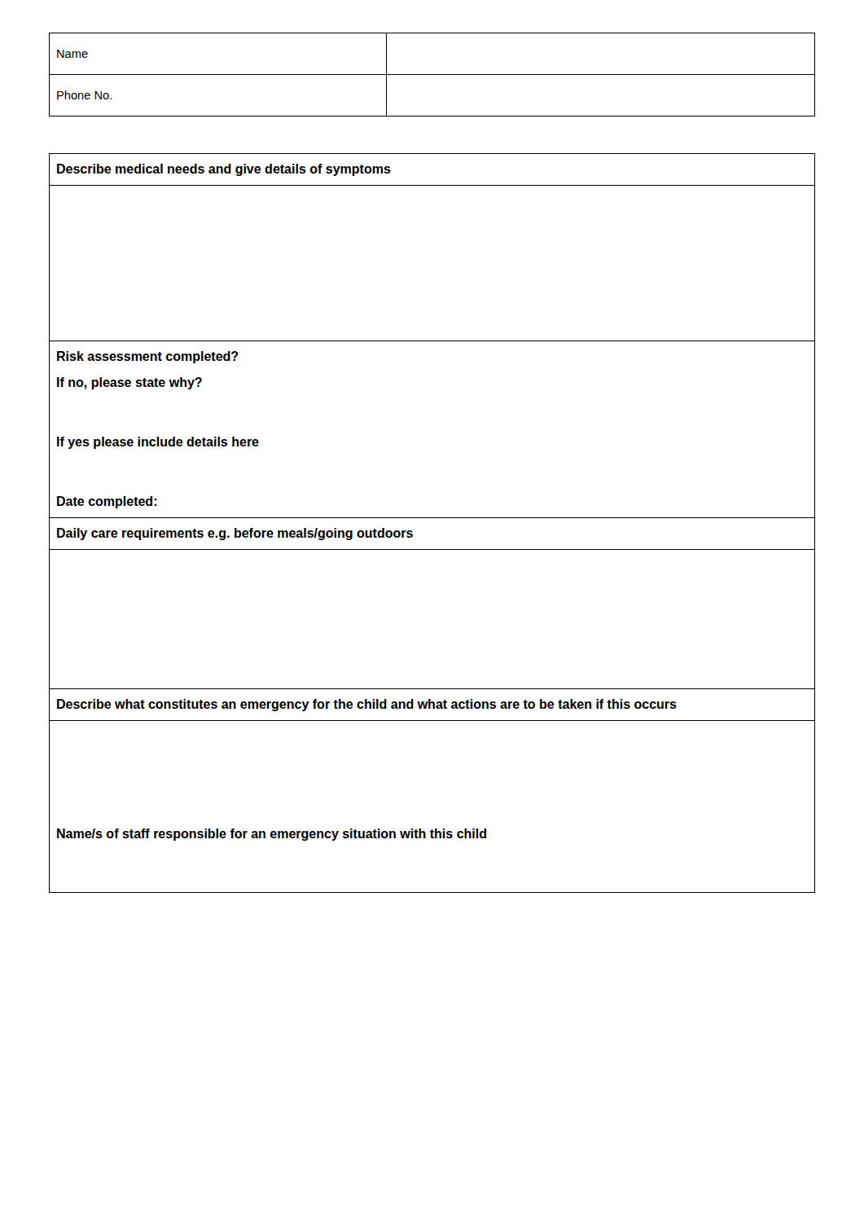| Name | |
| Phone No. | |
| Describe medical needs and give details of symptoms |
| Risk assessment completed? If no, please state why? If yes please include details here Date completed: |
| Daily care requirements e.g. before meals/going outdoors |
| Describe what constitutes an emergency for the child and what actions are to be taken if this occurs |
| Name/s of staff responsible for an emergency situation with this child |